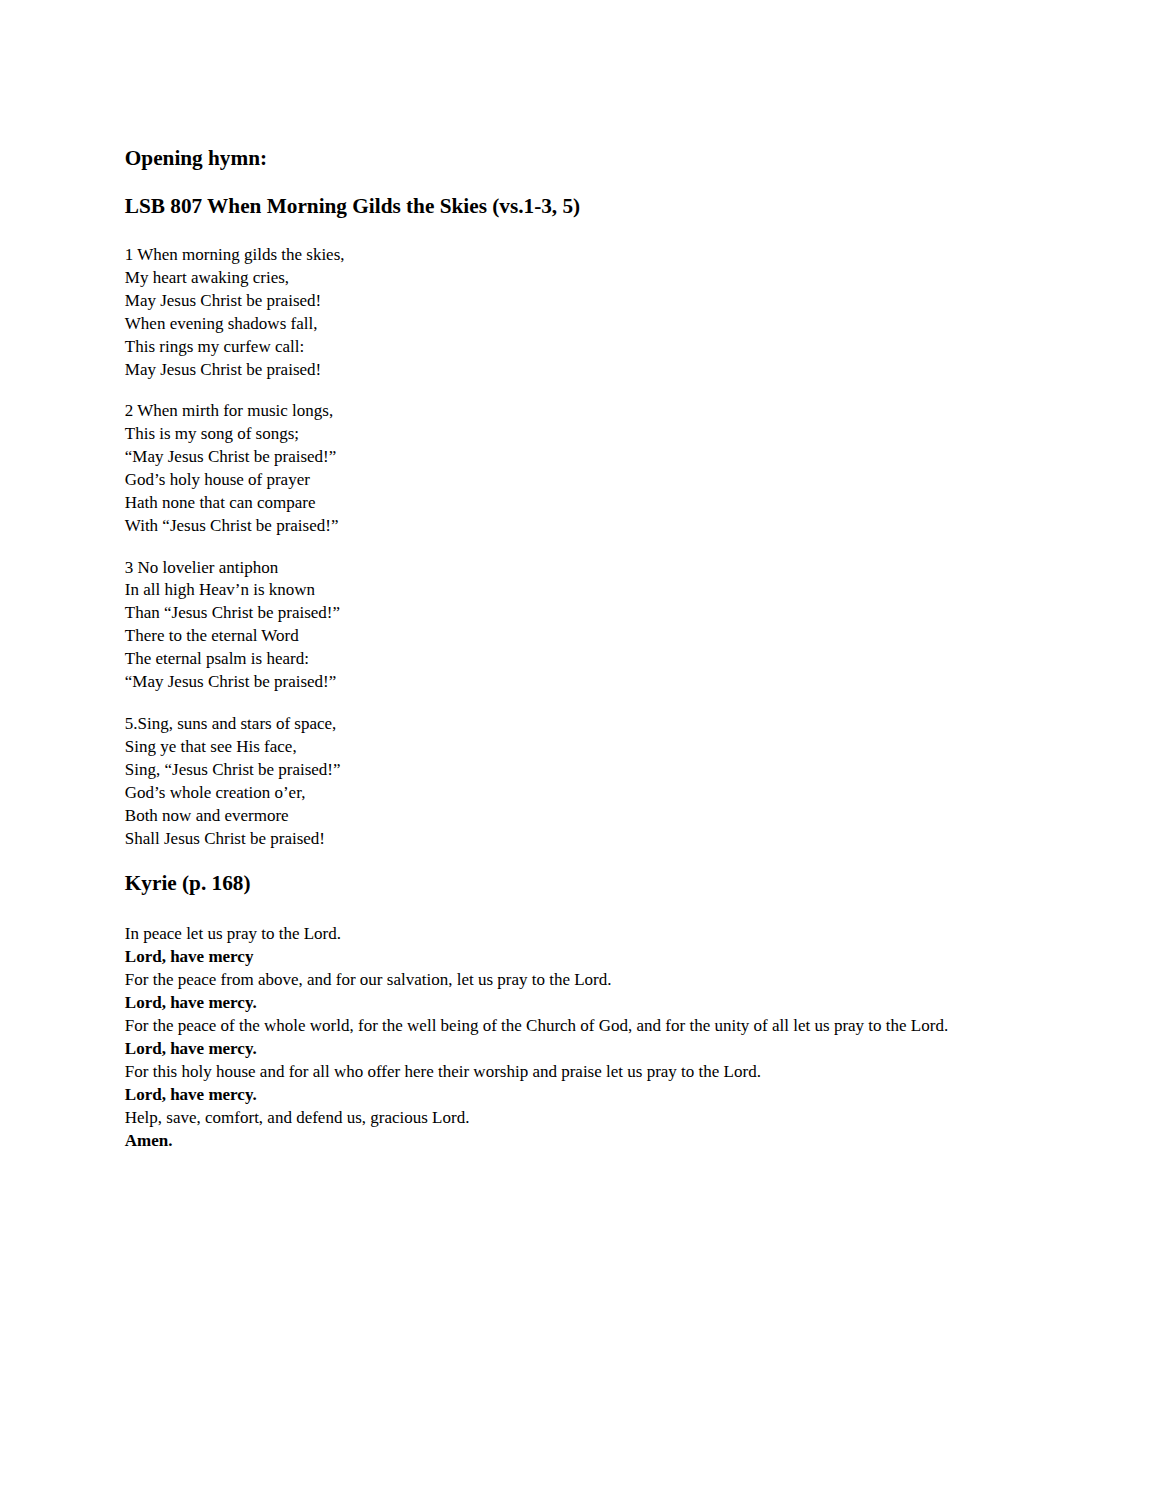Opening hymn:
LSB 807 When Morning Gilds the Skies (vs.1-3, 5)
1 When morning gilds the skies,
My heart awaking cries,
May Jesus Christ be praised!
When evening shadows fall,
This rings my curfew call:
May Jesus Christ be praised!
2 When mirth for music longs,
This is my song of songs;
“May Jesus Christ be praised!”
God’s holy house of prayer
Hath none that can compare
With “Jesus Christ be praised!”
3 No lovelier antiphon
In all high Heav’n is known
Than “Jesus Christ be praised!”
There to the eternal Word
The eternal psalm is heard:
“May Jesus Christ be praised!”
5.Sing, suns and stars of space,
Sing ye that see His face,
Sing, “Jesus Christ be praised!”
God’s whole creation o’er,
Both now and evermore
Shall Jesus Christ be praised!
Kyrie (p. 168)
In peace let us pray to the Lord.
Lord, have mercy
For the peace from above, and for our salvation, let us pray to the Lord.
Lord, have mercy.
For the peace of the whole world, for the well being of the Church of God, and for the unity of all let us pray to the Lord.
Lord, have mercy.
For this holy house and for all who offer here their worship and praise let us pray to the Lord.
Lord, have mercy.
Help, save, comfort, and defend us, gracious Lord.
Amen.